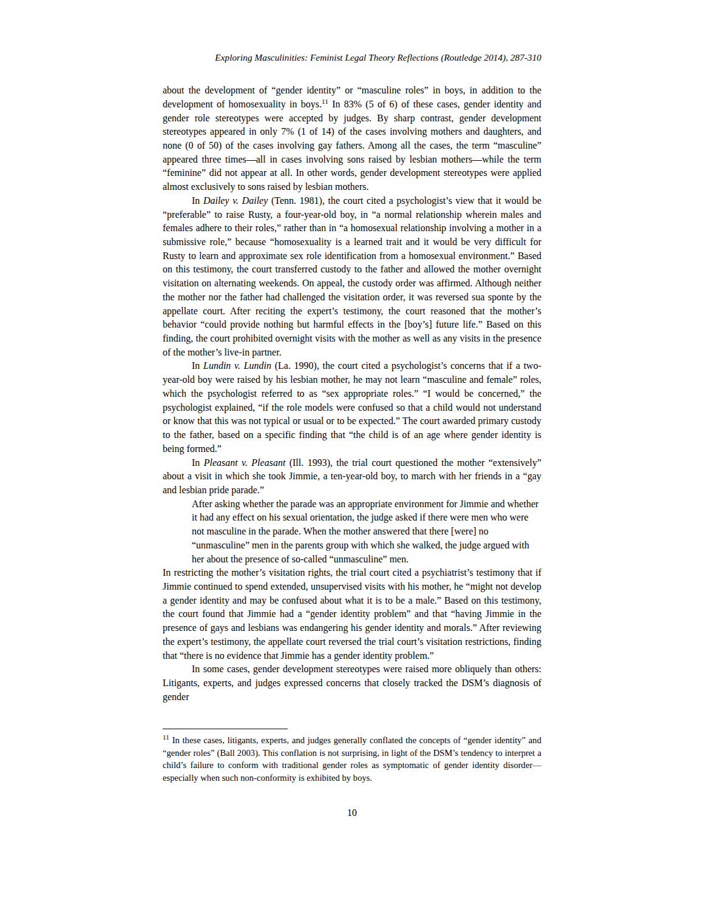Exploring Masculinities: Feminist Legal Theory Reflections (Routledge 2014), 287-310
about the development of “gender identity” or “masculine roles” in boys, in addition to the development of homosexuality in boys.11 In 83% (5 of 6) of these cases, gender identity and gender role stereotypes were accepted by judges. By sharp contrast, gender development stereotypes appeared in only 7% (1 of 14) of the cases involving mothers and daughters, and none (0 of 50) of the cases involving gay fathers. Among all the cases, the term “masculine” appeared three times—all in cases involving sons raised by lesbian mothers—while the term “feminine” did not appear at all. In other words, gender development stereotypes were applied almost exclusively to sons raised by lesbian mothers.
In Dailey v. Dailey (Tenn. 1981), the court cited a psychologist’s view that it would be “preferable” to raise Rusty, a four-year-old boy, in “a normal relationship wherein males and females adhere to their roles,” rather than in “a homosexual relationship involving a mother in a submissive role,” because “homosexuality is a learned trait and it would be very difficult for Rusty to learn and approximate sex role identification from a homosexual environment.” Based on this testimony, the court transferred custody to the father and allowed the mother overnight visitation on alternating weekends. On appeal, the custody order was affirmed. Although neither the mother nor the father had challenged the visitation order, it was reversed sua sponte by the appellate court. After reciting the expert’s testimony, the court reasoned that the mother’s behavior “could provide nothing but harmful effects in the [boy’s] future life.” Based on this finding, the court prohibited overnight visits with the mother as well as any visits in the presence of the mother’s live-in partner.
In Lundin v. Lundin (La. 1990), the court cited a psychologist’s concerns that if a two-year-old boy were raised by his lesbian mother, he may not learn “masculine and female” roles, which the psychologist referred to as “sex appropriate roles.” “I would be concerned,” the psychologist explained, “if the role models were confused so that a child would not understand or know that this was not typical or usual or to be expected.” The court awarded primary custody to the father, based on a specific finding that “the child is of an age where gender identity is being formed.”
In Pleasant v. Pleasant (Ill. 1993), the trial court questioned the mother “extensively” about a visit in which she took Jimmie, a ten-year-old boy, to march with her friends in a “gay and lesbian pride parade.”
After asking whether the parade was an appropriate environment for Jimmie and whether it had any effect on his sexual orientation, the judge asked if there were men who were not masculine in the parade. When the mother answered that there [were] no “unmasculine” men in the parents group with which she walked, the judge argued with her about the presence of so-called “unmasculine” men.
In restricting the mother’s visitation rights, the trial court cited a psychiatrist’s testimony that if Jimmie continued to spend extended, unsupervised visits with his mother, he “might not develop a gender identity and may be confused about what it is to be a male.” Based on this testimony, the court found that Jimmie had a “gender identity problem” and that “having Jimmie in the presence of gays and lesbians was endangering his gender identity and morals.” After reviewing the expert’s testimony, the appellate court reversed the trial court’s visitation restrictions, finding that “there is no evidence that Jimmie has a gender identity problem.”
In some cases, gender development stereotypes were raised more obliquely than others: Litigants, experts, and judges expressed concerns that closely tracked the DSM’s diagnosis of gender
11 In these cases, litigants, experts, and judges generally conflated the concepts of “gender identity” and “gender roles” (Ball 2003). This conflation is not surprising, in light of the DSM’s tendency to interpret a child’s failure to conform with traditional gender roles as symptomatic of gender identity disorder—especially when such non-conformity is exhibited by boys.
10